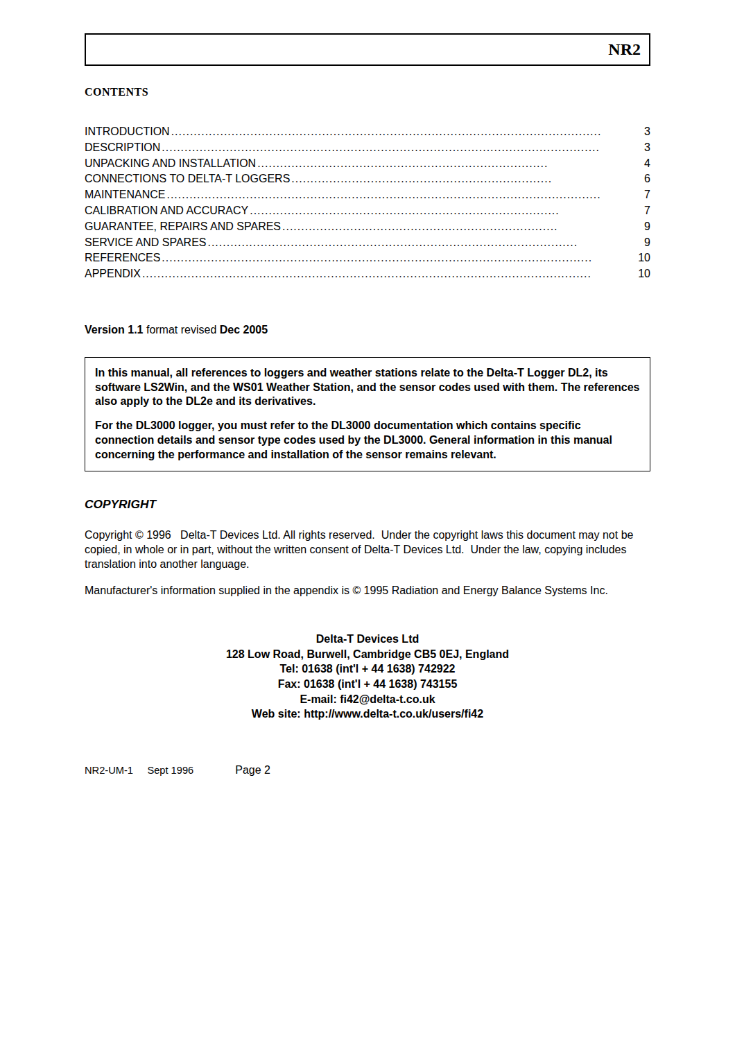NR2
CONTENTS
INTRODUCTION .................................................................................................................. 3
DESCRIPTION .................................................................................................................... 3
UNPACKING AND INSTALLATION ............................................................................. 4
CONNECTIONS TO DELTA-T LOGGERS ..................................................................... 6
MAINTENANCE ................................................................................................................... 7
CALIBRATION AND ACCURACY .................................................................................. 7
GUARANTEE, REPAIRS AND SPARES ......................................................................... 9
SERVICE AND SPARES .................................................................................................. 9
REFERENCES .................................................................................................................. 10
APPENDIX ....................................................................................................................... 10
Version 1.1 format revised Dec 2005
In this manual, all references to loggers and weather stations relate to the Delta-T Logger DL2, its software LS2Win, and the WS01 Weather Station, and the sensor codes used with them. The references also apply to the DL2e and its derivatives.
For the DL3000 logger, you must refer to the DL3000 documentation which contains specific connection details and sensor type codes used by the DL3000. General information in this manual concerning the performance and installation of the sensor remains relevant.
COPYRIGHT
Copyright © 1996 Delta-T Devices Ltd. All rights reserved. Under the copyright laws this document may not be copied, in whole or in part, without the written consent of Delta-T Devices Ltd. Under the law, copying includes translation into another language.
Manufacturer's information supplied in the appendix is © 1995 Radiation and Energy Balance Systems Inc.
Delta-T Devices Ltd
128 Low Road, Burwell, Cambridge CB5 0EJ, England
Tel: 01638 (int'l + 44 1638) 742922
Fax: 01638 (int'l + 44 1638) 743155
E-mail: fi42@delta-t.co.uk
Web site: http://www.delta-t.co.uk/users/fi42
NR2-UM-1 Sept 1996 Page 2